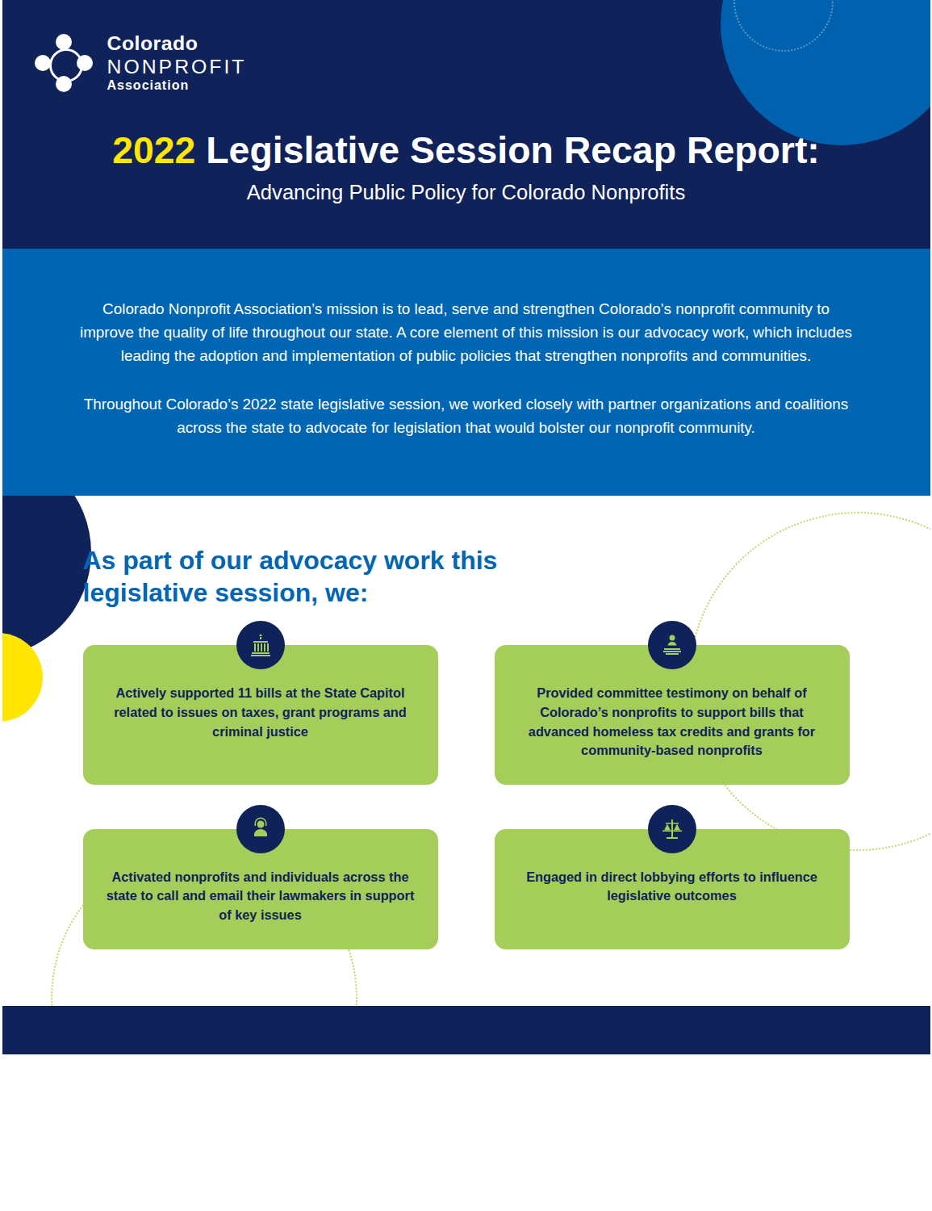Colorado
NONPROFIT
Association
2022 Legislative Session Recap Report:
Advancing Public Policy for Colorado Nonprofits
Colorado Nonprofit Association’s mission is to lead, serve and strengthen Colorado’s nonprofit community to improve the quality of life throughout our state. A core element of this mission is our advocacy work, which includes leading the adoption and implementation of public policies that strengthen nonprofits and communities.
Throughout Colorado’s 2022 state legislative session, we worked closely with partner organizations and coalitions across the state to advocate for legislation that would bolster our nonprofit community.
As part of our advocacy work this legislative session, we:
Actively supported 11 bills at the State Capitol related to issues on taxes, grant programs and criminal justice
Provided committee testimony on behalf of Colorado’s nonprofits to support bills that advanced homeless tax credits and grants for community-based nonprofits
Activated nonprofits and individuals across the state to call and email their lawmakers in support of key issues
Engaged in direct lobbying efforts to influence legislative outcomes